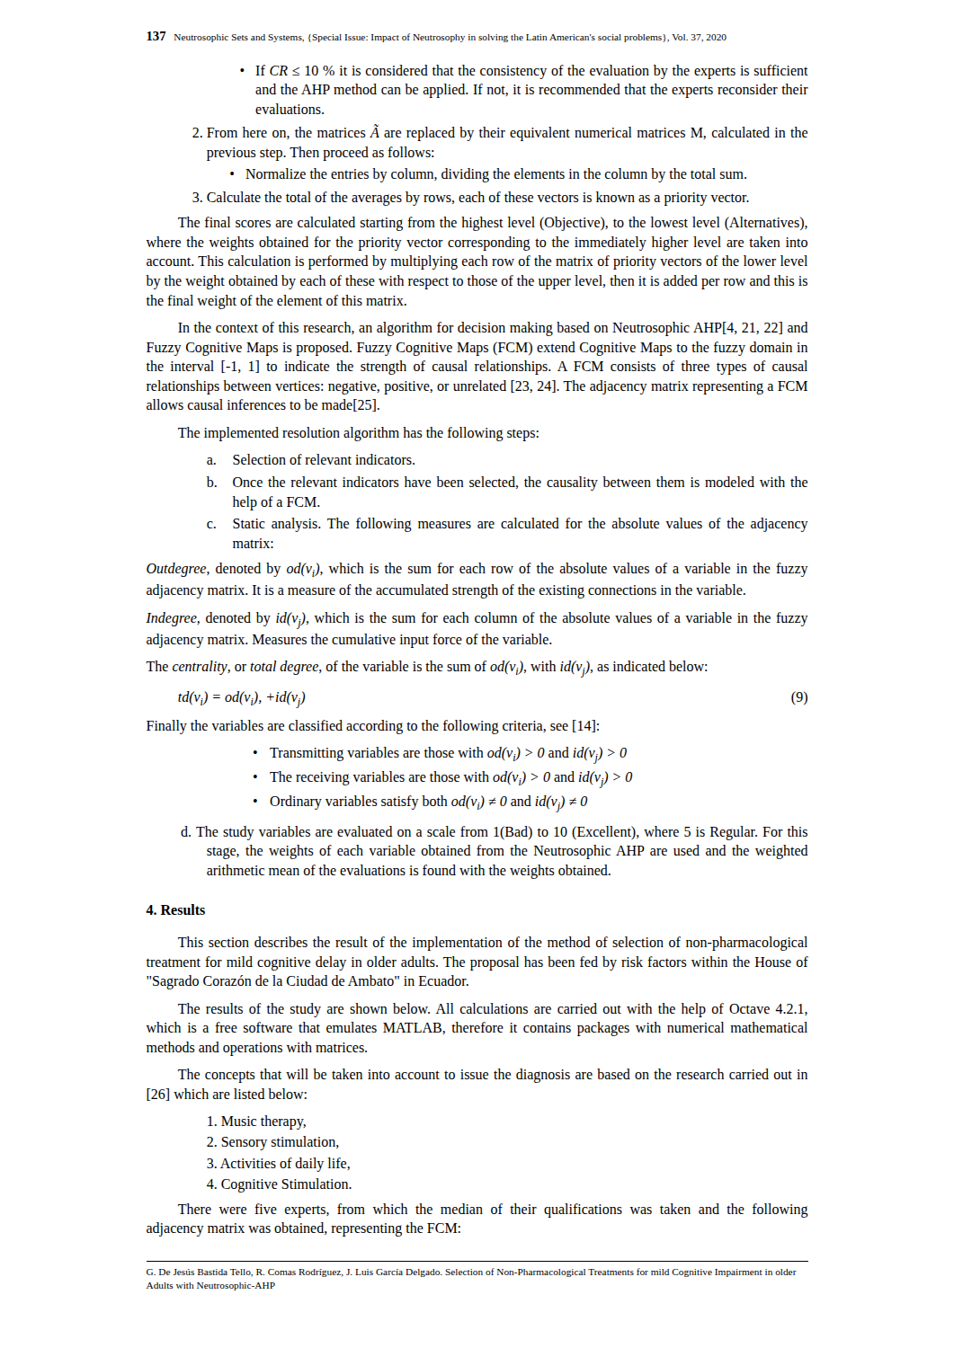137 Neutrosophic Sets and Systems, {Special Issue: Impact of Neutrosophy in solving the Latin American's social problems}, Vol. 37, 2020
If CR ≤ 10 % it is considered that the consistency of the evaluation by the experts is sufficient and the AHP method can be applied. If not, it is recommended that the experts reconsider their evaluations.
From here on, the matrices Ã are replaced by their equivalent numerical matrices M, calculated in the previous step. Then proceed as follows:
Normalize the entries by column, dividing the elements in the column by the total sum.
Calculate the total of the averages by rows, each of these vectors is known as a priority vector.
The final scores are calculated starting from the highest level (Objective), to the lowest level (Alternatives), where the weights obtained for the priority vector corresponding to the immediately higher level are taken into account. This calculation is performed by multiplying each row of the matrix of priority vectors of the lower level by the weight obtained by each of these with respect to those of the upper level, then it is added per row and this is the final weight of the element of this matrix.
In the context of this research, an algorithm for decision making based on Neutrosophic AHP[4, 21, 22] and Fuzzy Cognitive Maps is proposed. Fuzzy Cognitive Maps (FCM) extend Cognitive Maps to the fuzzy domain in the interval [-1, 1] to indicate the strength of causal relationships. A FCM consists of three types of causal relationships between vertices: negative, positive, or unrelated [23, 24]. The adjacency matrix representing a FCM allows causal inferences to be made[25].
The implemented resolution algorithm has the following steps:
Selection of relevant indicators.
Once the relevant indicators have been selected, the causality between them is modeled with the help of a FCM.
Static analysis. The following measures are calculated for the absolute values of the adjacency matrix:
Outdegree, denoted by od(vi), which is the sum for each row of the absolute values of a variable in the fuzzy adjacency matrix. It is a measure of the accumulated strength of the existing connections in the variable.
Indegree, denoted by id(vj), which is the sum for each column of the absolute values of a variable in the fuzzy adjacency matrix. Measures the cumulative input force of the variable.
The centrality, or total degree, of the variable is the sum of od(vi), with id(vj), as indicated below:
td(vi) = od(vi), +id(vj)
(9)
Finally the variables are classified according to the following criteria, see [14]:
Transmitting variables are those with od(vi) > 0 and id(vj) > 0
The receiving variables are those with od(vi) > 0 and id(vj) > 0
Ordinary variables satisfy both od(vi) ≠ 0 and id(vj) ≠ 0
d. The study variables are evaluated on a scale from 1(Bad) to 10 (Excellent), where 5 is Regular. For this stage, the weights of each variable obtained from the Neutrosophic AHP are used and the weighted arithmetic mean of the evaluations is found with the weights obtained.
4. Results
This section describes the result of the implementation of the method of selection of non-pharmacological treatment for mild cognitive delay in older adults. The proposal has been fed by risk factors within the House of "Sagrado Corazón de la Ciudad de Ambato" in Ecuador.
The results of the study are shown below. All calculations are carried out with the help of Octave 4.2.1, which is a free software that emulates MATLAB, therefore it contains packages with numerical mathematical methods and operations with matrices.
The concepts that will be taken into account to issue the diagnosis are based on the research carried out in [26] which are listed below:
1. Music therapy,
2. Sensory stimulation,
3. Activities of daily life,
4. Cognitive Stimulation.
There were five experts, from which the median of their qualifications was taken and the following adjacency matrix was obtained, representing the FCM:
G. De Jesús Bastida Tello, R. Comas Rodríguez, J. Luis García Delgado. Selection of Non-Pharmacological Treatments for mild Cognitive Impairment in older Adults with Neutrosophic-AHP